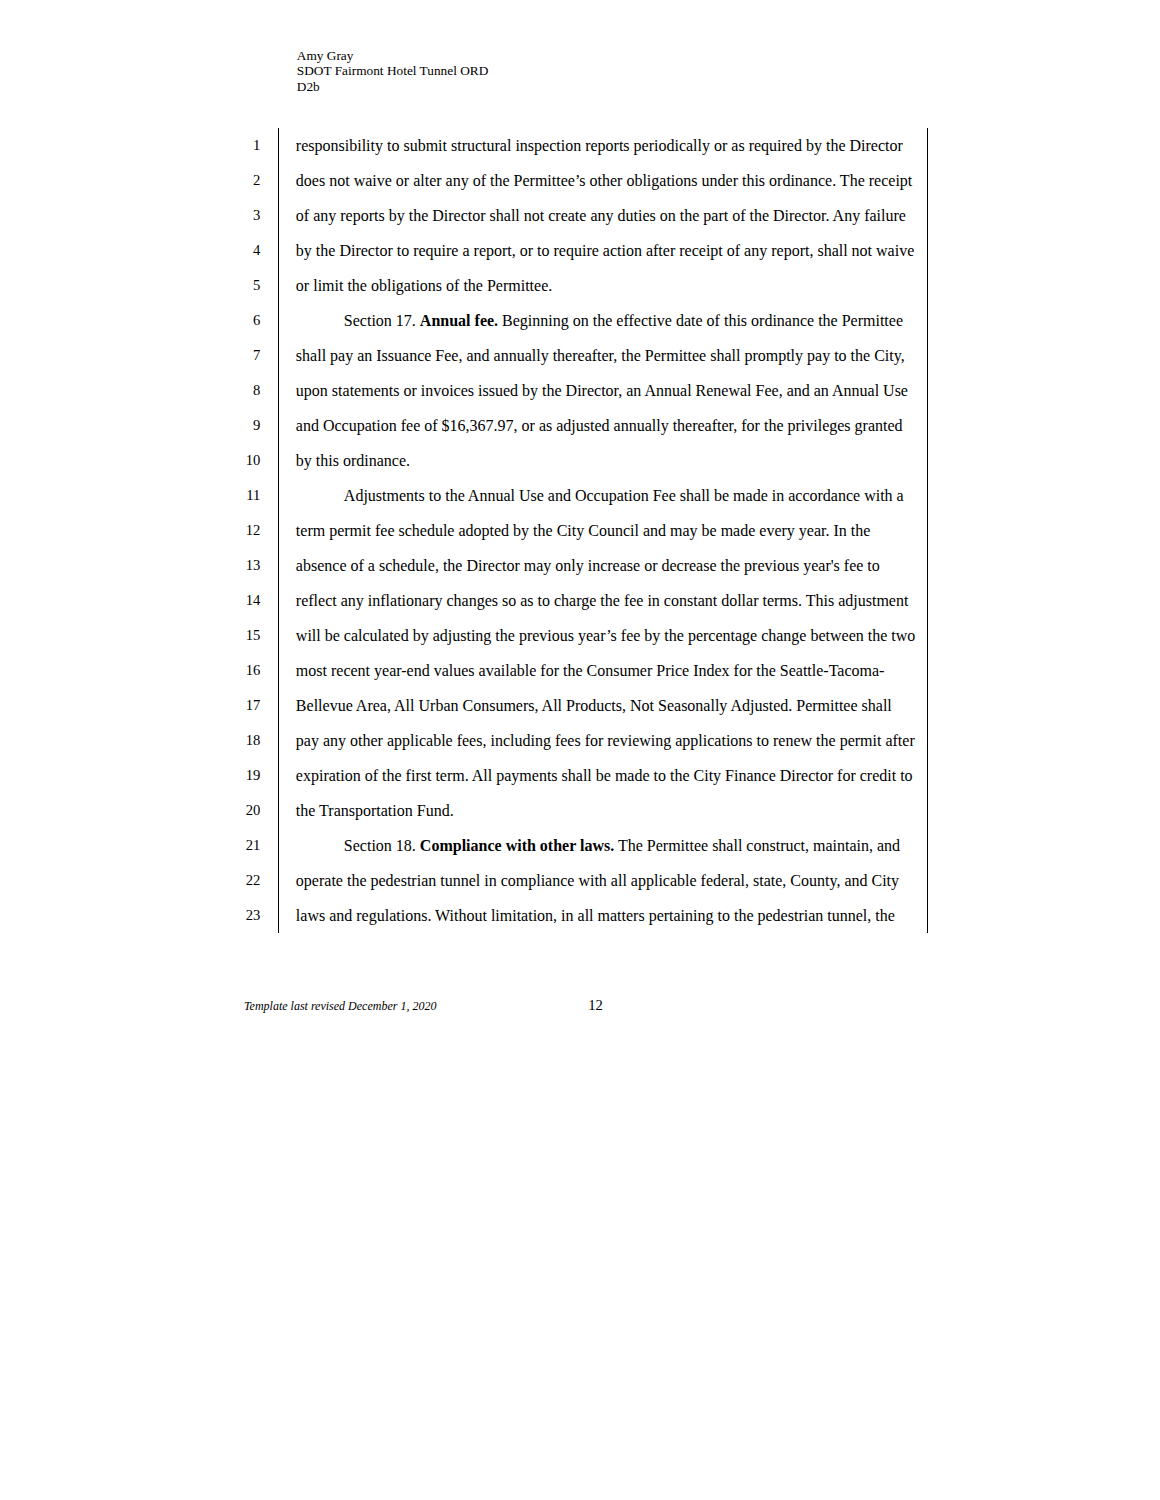Amy Gray
SDOT Fairmont Hotel Tunnel ORD
D2b
1
2
3
4
5
6
7
8
9
10
11
12
13
14
15
16
17
18
19
20
21
22
23
responsibility to submit structural inspection reports periodically or as required by the Director
does not waive or alter any of the Permittee’s other obligations under this ordinance. The receipt
of any reports by the Director shall not create any duties on the part of the Director. Any failure
by the Director to require a report, or to require action after receipt of any report, shall not waive
or limit the obligations of the Permittee.
Section 17. Annual fee. Beginning on the effective date of this ordinance the Permittee
shall pay an Issuance Fee, and annually thereafter, the Permittee shall promptly pay to the City,
upon statements or invoices issued by the Director, an Annual Renewal Fee, and an Annual Use
and Occupation fee of $16,367.97, or as adjusted annually thereafter, for the privileges granted
by this ordinance.
Adjustments to the Annual Use and Occupation Fee shall be made in accordance with a
term permit fee schedule adopted by the City Council and may be made every year. In the
absence of a schedule, the Director may only increase or decrease the previous year's fee to
reflect any inflationary changes so as to charge the fee in constant dollar terms. This adjustment
will be calculated by adjusting the previous year’s fee by the percentage change between the two
most recent year-end values available for the Consumer Price Index for the Seattle-Tacoma-
Bellevue Area, All Urban Consumers, All Products, Not Seasonally Adjusted. Permittee shall
pay any other applicable fees, including fees for reviewing applications to renew the permit after
expiration of the first term. All payments shall be made to the City Finance Director for credit to
the Transportation Fund.
Section 18. Compliance with other laws. The Permittee shall construct, maintain, and
operate the pedestrian tunnel in compliance with all applicable federal, state, County, and City
laws and regulations. Without limitation, in all matters pertaining to the pedestrian tunnel, the
Template last revised December 1, 2020 12